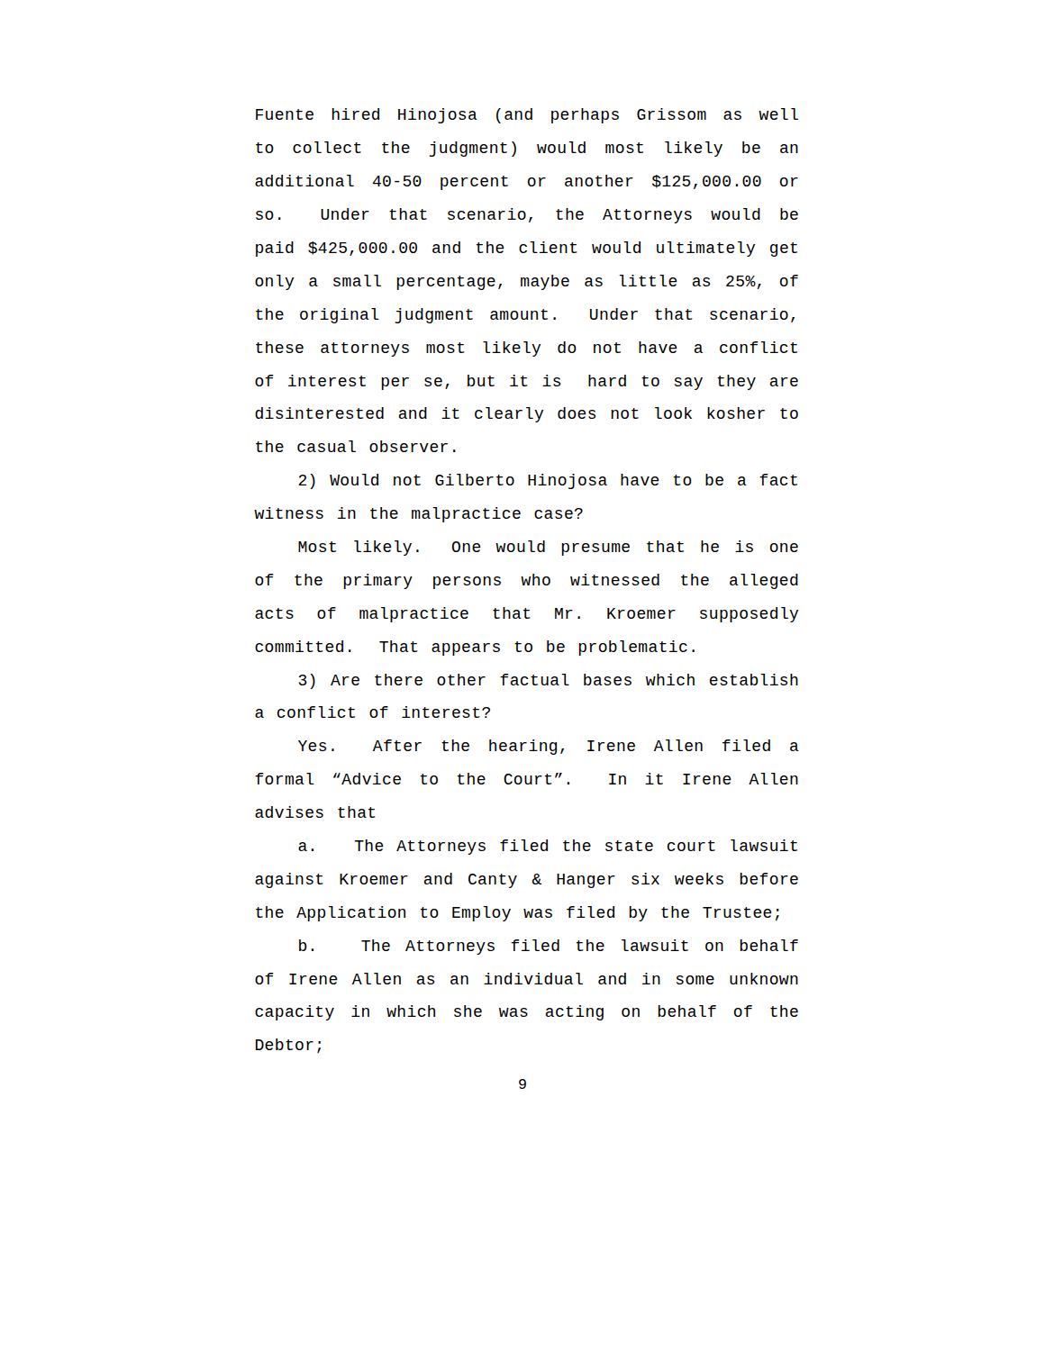Fuente hired Hinojosa (and perhaps Grissom as well to collect the judgment) would most likely be an additional 40-50 percent or another $125,000.00 or so. Under that scenario, the Attorneys would be paid $425,000.00 and the client would ultimately get only a small percentage, maybe as little as 25%, of the original judgment amount. Under that scenario, these attorneys most likely do not have a conflict of interest per se, but it is hard to say they are disinterested and it clearly does not look kosher to the casual observer.
2) Would not Gilberto Hinojosa have to be a fact witness in the malpractice case?
Most likely. One would presume that he is one of the primary persons who witnessed the alleged acts of malpractice that Mr. Kroemer supposedly committed. That appears to be problematic.
3) Are there other factual bases which establish a conflict of interest?
Yes. After the hearing, Irene Allen filed a formal “Advice to the Court”. In it Irene Allen advises that
a. The Attorneys filed the state court lawsuit against Kroemer and Canty & Hanger six weeks before the Application to Employ was filed by the Trustee;
b. The Attorneys filed the lawsuit on behalf of Irene Allen as an individual and in some unknown capacity in which she was acting on behalf of the Debtor;
9